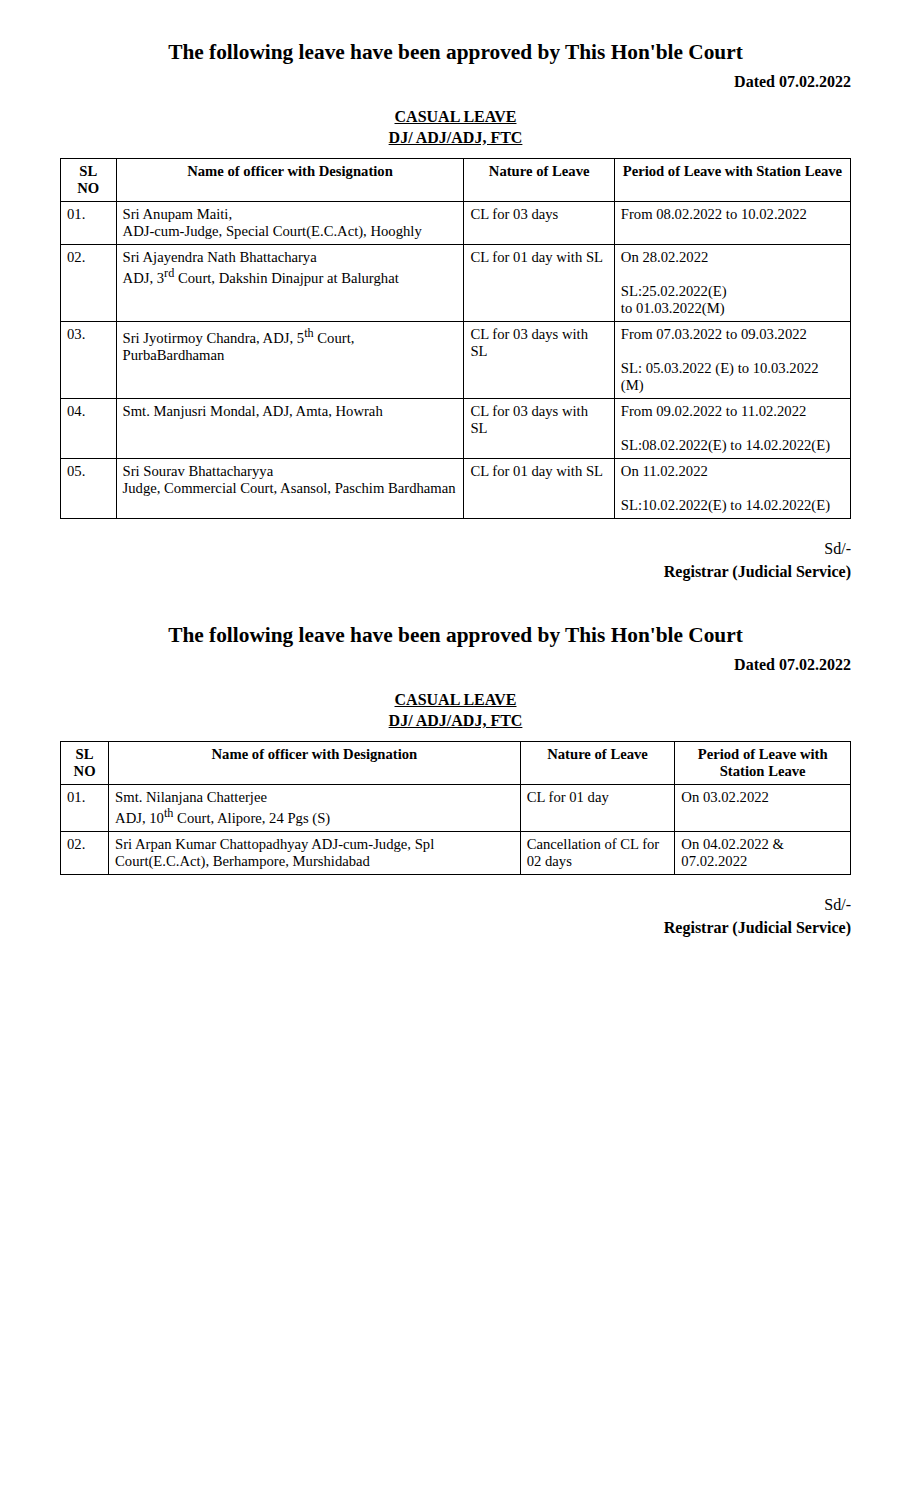The following leave have been approved by This Hon'ble Court
Dated 07.02.2022
CASUAL LEAVE
DJ/ ADJ/ADJ, FTC
| SL NO | Name of officer with Designation | Nature of Leave | Period of Leave with Station Leave |
| --- | --- | --- | --- |
| 01. | Sri Anupam Maiti, ADJ-cum-Judge, Special Court(E.C.Act), Hooghly | CL for 03 days | From 08.02.2022 to 10.02.2022 |
| 02. | Sri Ajayendra Nath Bhattacharya ADJ, 3 rd Court, Dakshin Dinajpur at Balurghat | CL for 01 day with SL | On 28.02.2022 SL:25.02.2022(E) to 01.03.2022(M) |
| 03. | Sri Jyotirmoy Chandra, ADJ, 5 th Court, PurbaBardhaman | CL for 03 days with SL | From 07.03.2022 to 09.03.2022 SL: 05.03.2022 (E) to 10.03.2022 (M) |
| 04. | Smt. Manjusri Mondal, ADJ, Amta, Howrah | CL for 03 days with SL | From 09.02.2022 to 11.02.2022 SL:08.02.2022(E) to 14.02.2022(E) |
| 05. | Sri Sourav Bhattacharyya Judge, Commercial Court, Asansol, Paschim Bardhaman | CL for 01 day with SL | On 11.02.2022 SL:10.02.2022(E) to 14.02.2022(E) |
Sd/-
Registrar (Judicial Service)
The following leave have been approved by This Hon'ble Court
Dated 07.02.2022
CASUAL LEAVE
DJ/ ADJ/ADJ, FTC
| SL NO | Name of officer with Designation | Nature of Leave | Period of Leave with Station Leave |
| --- | --- | --- | --- |
| 01. | Smt. Nilanjana Chatterjee ADJ, 10 th Court, Alipore, 24 Pgs (S) | CL for 01 day | On 03.02.2022 |
| 02. | Sri Arpan Kumar Chattopadhyay ADJ-cum-Judge, Spl Court(E.C.Act), Berhampore, Murshidabad | Cancellation of CL for 02 days | On 04.02.2022 & 07.02.2022 |
Sd/-
Registrar (Judicial Service)